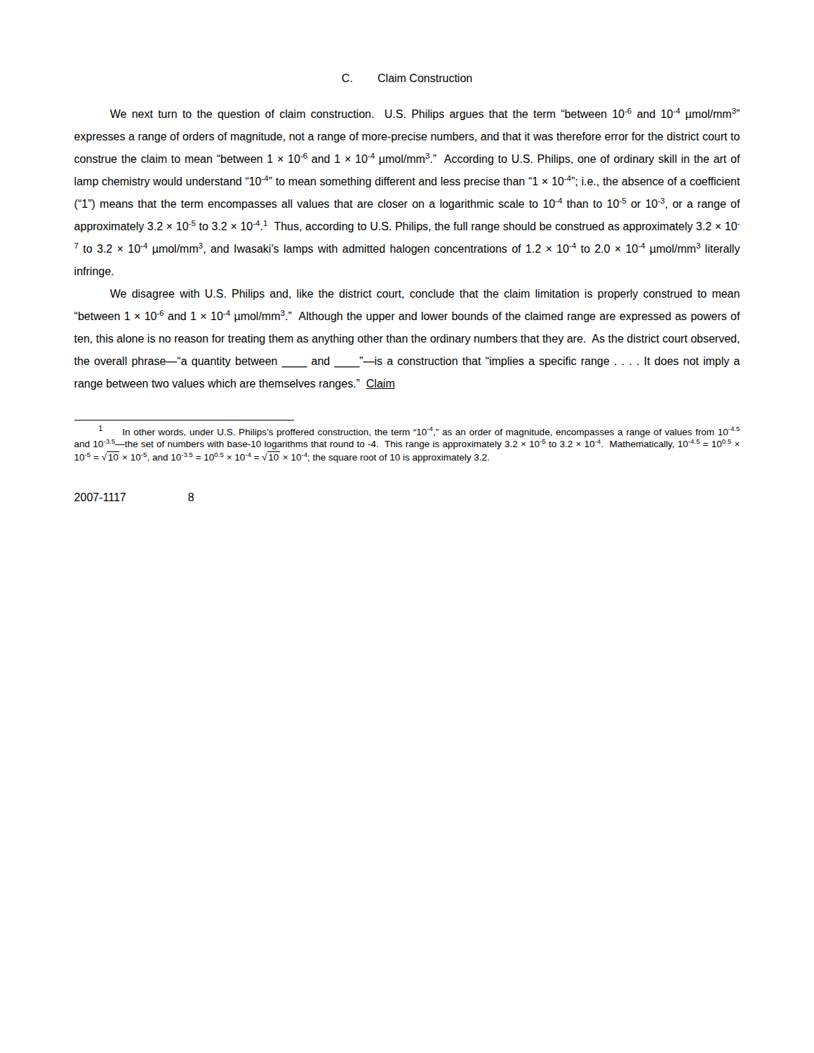C. Claim Construction
We next turn to the question of claim construction. U.S. Philips argues that the term “between 10-6 and 10-4 µmol/mm3” expresses a range of orders of magnitude, not a range of more-precise numbers, and that it was therefore error for the district court to construe the claim to mean “between 1 × 10-6 and 1 × 10-4 µmol/mm3.” According to U.S. Philips, one of ordinary skill in the art of lamp chemistry would understand “10-4” to mean something different and less precise than “1 × 10-4”; i.e., the absence of a coefficient (“1”) means that the term encompasses all values that are closer on a logarithmic scale to 10-4 than to 10-5 or 10-3, or a range of approximately 3.2 × 10-5 to 3.2 × 10-4.1 Thus, according to U.S. Philips, the full range should be construed as approximately 3.2 × 10-7 to 3.2 × 10-4 µmol/mm3, and Iwasaki’s lamps with admitted halogen concentrations of 1.2 × 10-4 to 2.0 × 10-4 µmol/mm3 literally infringe.
We disagree with U.S. Philips and, like the district court, conclude that the claim limitation is properly construed to mean “between 1 × 10-6 and 1 × 10-4 µmol/mm3.” Although the upper and lower bounds of the claimed range are expressed as powers of ten, this alone is no reason for treating them as anything other than the ordinary numbers that they are. As the district court observed, the overall phrase—“a quantity between ____ and ____”—is a construction that “implies a specific range . . . . It does not imply a range between two values which are themselves ranges.” Claim
1 In other words, under U.S. Philips’s proffered construction, the term “10-4,” as an order of magnitude, encompasses a range of values from 10-4.5 and 10-3.5—the set of numbers with base-10 logarithms that round to -4. This range is approximately 3.2 × 10-5 to 3.2 × 10-4. Mathematically, 10-4.5 = 100.5 × 10-5 = √10 × 10-5, and 10-3.5 = 100.5 × 10-4 = √10 × 10-4; the square root of 10 is approximately 3.2.
2007-1117 8